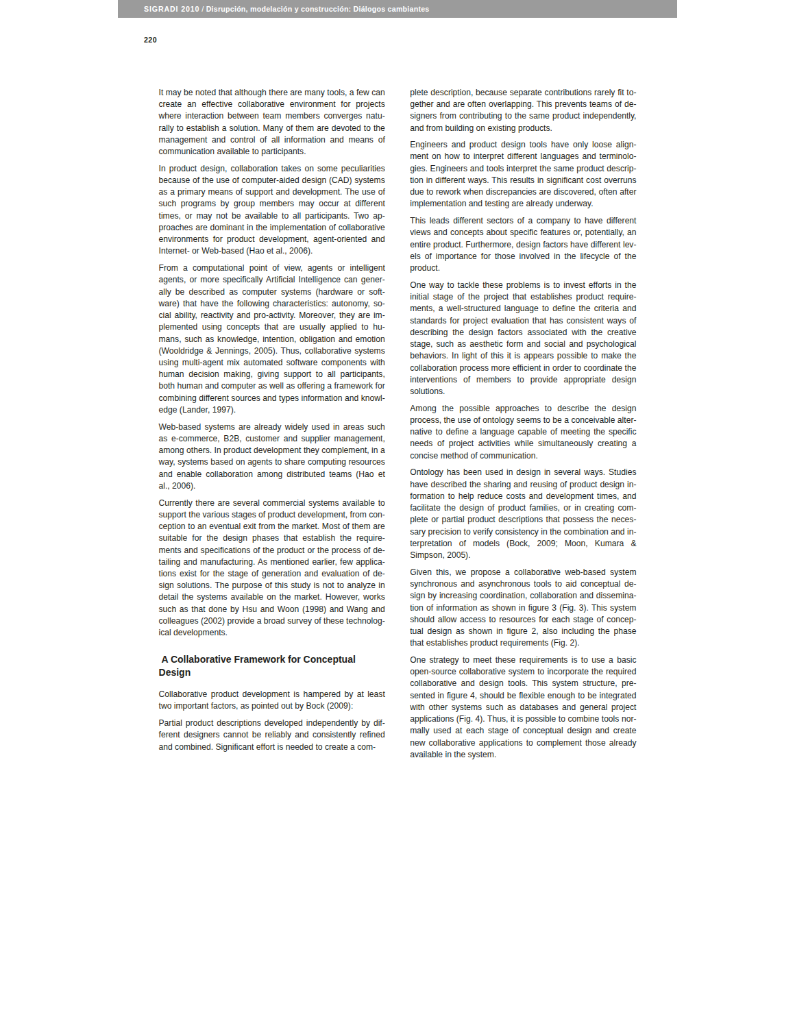SIGRADI 2010/Disrupción, modelación y construcción: Diálogos cambiantes
220
It may be noted that although there are many tools, a few can create an effective collaborative environment for projects where interaction between team members converges naturally to establish a solution. Many of them are devoted to the management and control of all information and means of communication available to participants.
In product design, collaboration takes on some peculiarities because of the use of computer-aided design (CAD) systems as a primary means of support and development. The use of such programs by group members may occur at different times, or may not be available to all participants. Two approaches are dominant in the implementation of collaborative environments for product development, agent-oriented and Internet- or Web-based (Hao et al., 2006).
From a computational point of view, agents or intelligent agents, or more specifically Artificial Intelligence can generally be described as computer systems (hardware or software) that have the following characteristics: autonomy, social ability, reactivity and pro-activity. Moreover, they are implemented using concepts that are usually applied to humans, such as knowledge, intention, obligation and emotion (Wooldridge & Jennings, 2005). Thus, collaborative systems using multi-agent mix automated software components with human decision making, giving support to all participants, both human and computer as well as offering a framework for combining different sources and types information and knowledge (Lander, 1997).
Web-based systems are already widely used in areas such as e-commerce, B2B, customer and supplier management, among others. In product development they complement, in a way, systems based on agents to share computing resources and enable collaboration among distributed teams (Hao et al., 2006).
Currently there are several commercial systems available to support the various stages of product development, from conception to an eventual exit from the market. Most of them are suitable for the design phases that establish the requirements and specifications of the product or the process of detailing and manufacturing. As mentioned earlier, few applications exist for the stage of generation and evaluation of design solutions. The purpose of this study is not to analyze in detail the systems available on the market. However, works such as that done by Hsu and Woon (1998) and Wang and colleagues (2002) provide a broad survey of these technological developments.
A Collaborative Framework for Conceptual Design
Collaborative product development is hampered by at least two important factors, as pointed out by Bock (2009):
Partial product descriptions developed independently by different designers cannot be reliably and consistently refined and combined. Significant effort is needed to create a com-
plete description, because separate contributions rarely fit together and are often overlapping. This prevents teams of designers from contributing to the same product independently, and from building on existing products.
Engineers and product design tools have only loose alignment on how to interpret different languages and terminologies. Engineers and tools interpret the same product description in different ways. This results in significant cost overruns due to rework when discrepancies are discovered, often after implementation and testing are already underway.
This leads different sectors of a company to have different views and concepts about specific features or, potentially, an entire product. Furthermore, design factors have different levels of importance for those involved in the lifecycle of the product.
One way to tackle these problems is to invest efforts in the initial stage of the project that establishes product requirements, a well-structured language to define the criteria and standards for project evaluation that has consistent ways of describing the design factors associated with the creative stage, such as aesthetic form and social and psychological behaviors. In light of this it is appears possible to make the collaboration process more efficient in order to coordinate the interventions of members to provide appropriate design solutions.
Among the possible approaches to describe the design process, the use of ontology seems to be a conceivable alternative to define a language capable of meeting the specific needs of project activities while simultaneously creating a concise method of communication.
Ontology has been used in design in several ways. Studies have described the sharing and reusing of product design information to help reduce costs and development times, and facilitate the design of product families, or in creating complete or partial product descriptions that possess the necessary precision to verify consistency in the combination and interpretation of models (Bock, 2009; Moon, Kumara & Simpson, 2005).
Given this, we propose a collaborative web-based system synchronous and asynchronous tools to aid conceptual design by increasing coordination, collaboration and dissemination of information as shown in figure 3 (Fig. 3). This system should allow access to resources for each stage of conceptual design as shown in figure 2, also including the phase that establishes product requirements (Fig. 2).
One strategy to meet these requirements is to use a basic open-source collaborative system to incorporate the required collaborative and design tools. This system structure, presented in figure 4, should be flexible enough to be integrated with other systems such as databases and general project applications (Fig. 4). Thus, it is possible to combine tools normally used at each stage of conceptual design and create new collaborative applications to complement those already available in the system.